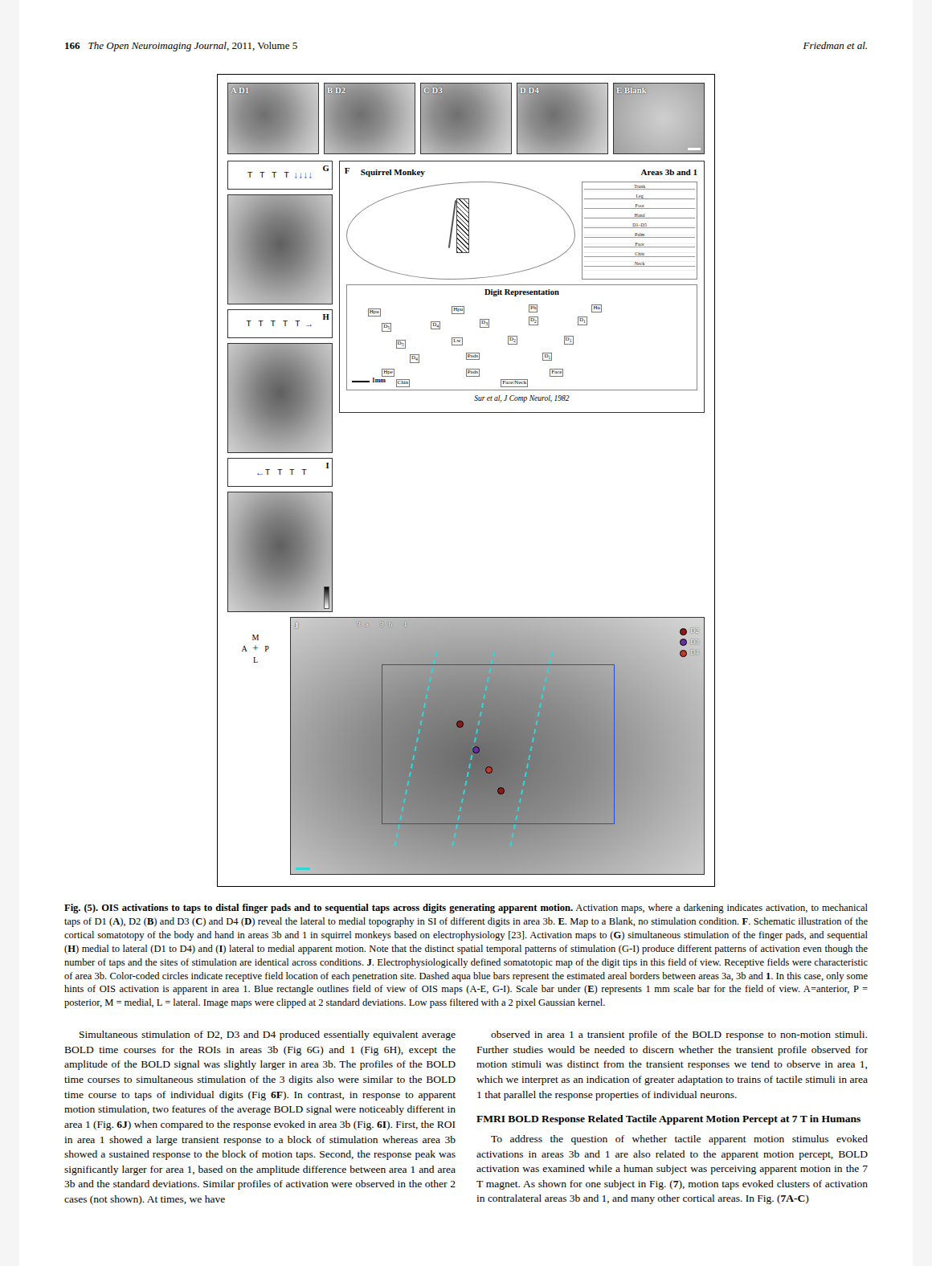166 The Open Neuroimaging Journal, 2011, Volume 5
Friedman et al.
A D1
B D2
C D3
D D4
E Blank
T T T T↓↓↓↓ G
T T T T T→ H
←T T T T I
F
Squirrel Monkey Areas 3b and 1
Trunk
Leg
Foot
Hand
D1–D5
Palm
Face
Chin
Neck
Digit Representation
Hpu
Hpu
Ph
Hu
D5
D4
D3
D2
D1
D5
Lw
D2
D1
D4
Pads
D1
Hpe
Pads
Face
Chin
Face/Neck
1mm
Sur et al, J Comp Neurol, 1982
M A+P L
J 3a 3b 1
D2
D3
D4
Fig. (5). OIS activations to taps to distal finger pads and to sequential taps across digits generating apparent motion. Activation maps, where a darkening indicates activation, to mechanical taps of D1 (A), D2 (B) and D3 (C) and D4 (D) reveal the lateral to medial topography in SI of different digits in area 3b. E. Map to a Blank, no stimulation condition. F. Schematic illustration of the cortical somatotopy of the body and hand in areas 3b and 1 in squirrel monkeys based on electrophysiology [23]. Activation maps to (G) simultaneous stimulation of the finger pads, and sequential (H) medial to lateral (D1 to D4) and (I) lateral to medial apparent motion. Note that the distinct spatial temporal patterns of stimulation (G-I) produce different patterns of activation even though the number of taps and the sites of stimulation are identical across conditions. J. Electrophysiologically defined somatotopic map of the digit tips in this field of view. Receptive fields were characteristic of area 3b. Color-coded circles indicate receptive field location of each penetration site. Dashed aqua blue bars represent the estimated areal borders between areas 3a, 3b and 1. In this case, only some hints of OIS activation is apparent in area 1. Blue rectangle outlines field of view of OIS maps (A-E, G-I). Scale bar under (E) represents 1 mm scale bar for the field of view. A=anterior, P = posterior, M = medial, L = lateral. Image maps were clipped at 2 standard deviations. Low pass filtered with a 2 pixel Gaussian kernel.
Simultaneous stimulation of D2, D3 and D4 produced essentially equivalent average BOLD time courses for the ROIs in areas 3b (Fig 6G) and 1 (Fig 6H), except the amplitude of the BOLD signal was slightly larger in area 3b. The profiles of the BOLD time courses to simultaneous stimulation of the 3 digits also were similar to the BOLD time course to taps of individual digits (Fig 6F). In contrast, in response to apparent motion stimulation, two features of the average BOLD signal were noticeably different in area 1 (Fig. 6J) when compared to the response evoked in area 3b (Fig. 6I). First, the ROI in area 1 showed a large transient response to a block of stimulation whereas area 3b showed a sustained response to the block of motion taps. Second, the response peak was significantly larger for area 1, based on the amplitude difference between area 1 and area 3b and the standard deviations. Similar profiles of activation were observed in the other 2 cases (not shown). At times, we have
observed in area 1 a transient profile of the BOLD response to non-motion stimuli. Further studies would be needed to discern whether the transient profile observed for motion stimuli was distinct from the transient responses we tend to observe in area 1, which we interpret as an indication of greater adaptation to trains of tactile stimuli in area 1 that parallel the response properties of individual neurons.
FMRI BOLD Response Related Tactile Apparent Motion Percept at 7 T in Humans
To address the question of whether tactile apparent motion stimulus evoked activations in areas 3b and 1 are also related to the apparent motion percept, BOLD activation was examined while a human subject was perceiving apparent motion in the 7 T magnet. As shown for one subject in Fig. (7), motion taps evoked clusters of activation in contralateral areas 3b and 1, and many other cortical areas. In Fig. (7A-C)